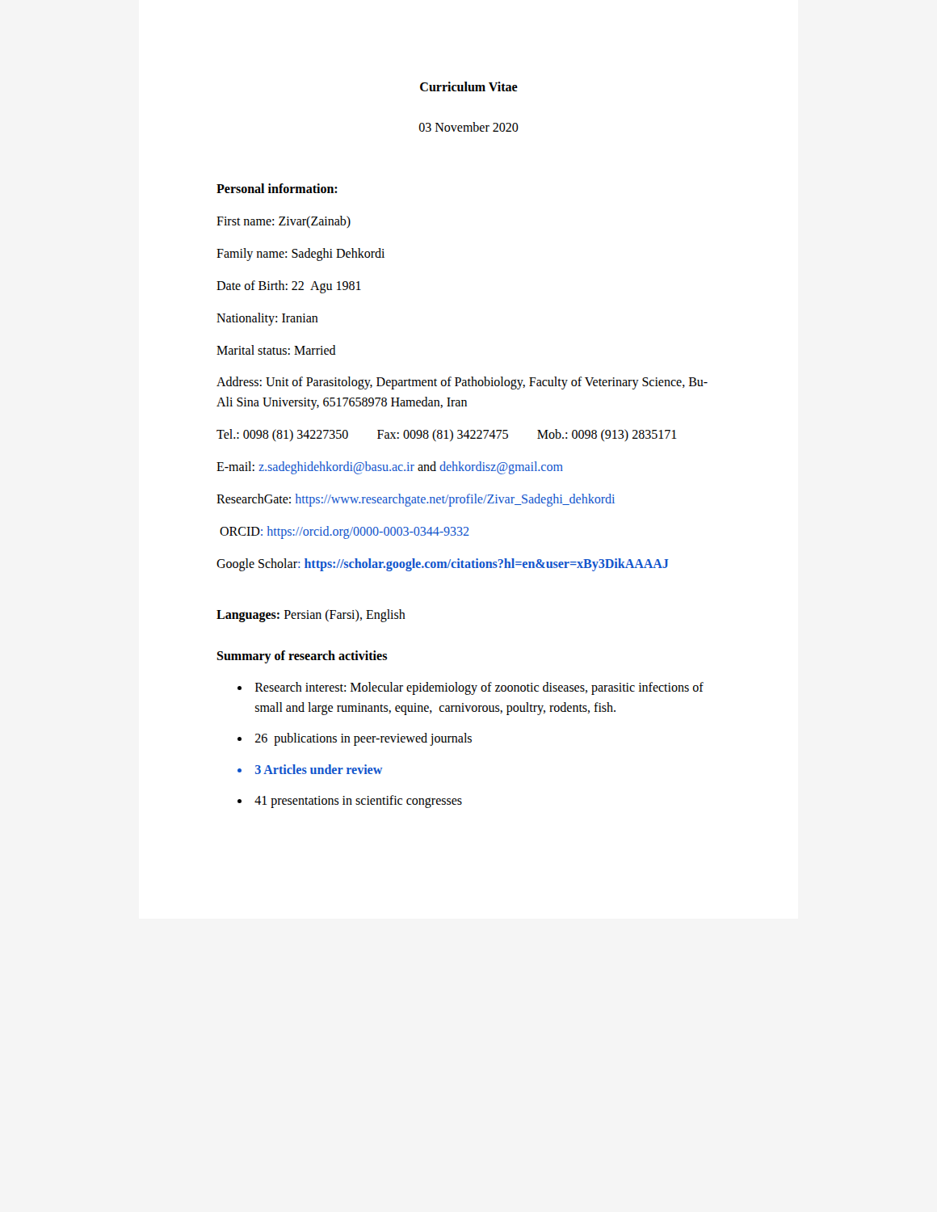Curriculum Vitae
03 November 2020
Personal information:
First name: Zivar(Zainab)
Family name: Sadeghi Dehkordi
Date of Birth: 22 Agu 1981
Nationality: Iranian
Marital status: Married
Address: Unit of Parasitology, Department of Pathobiology, Faculty of Veterinary Science, Bu-Ali Sina University, 6517658978 Hamedan, Iran
Tel.: 0098 (81) 34227350 Fax: 0098 (81) 34227475 Mob.: 0098 (913) 2835171
E-mail: z.sadeghidehkordi@basu.ac.ir and dehkordisz@gmail.com
ResearchGate: https://www.researchgate.net/profile/Zivar_Sadeghi_dehkordi
ORCID: https://orcid.org/0000-0003-0344-9332
Google Scholar: https://scholar.google.com/citations?hl=en&user=xBy3DikAAAAJ
Languages: Persian (Farsi), English
Summary of research activities
Research interest: Molecular epidemiology of zoonotic diseases, parasitic infections of small and large ruminants, equine, carnivorous, poultry, rodents, fish.
26 publications in peer-reviewed journals
3 Articles under review
41 presentations in scientific congresses